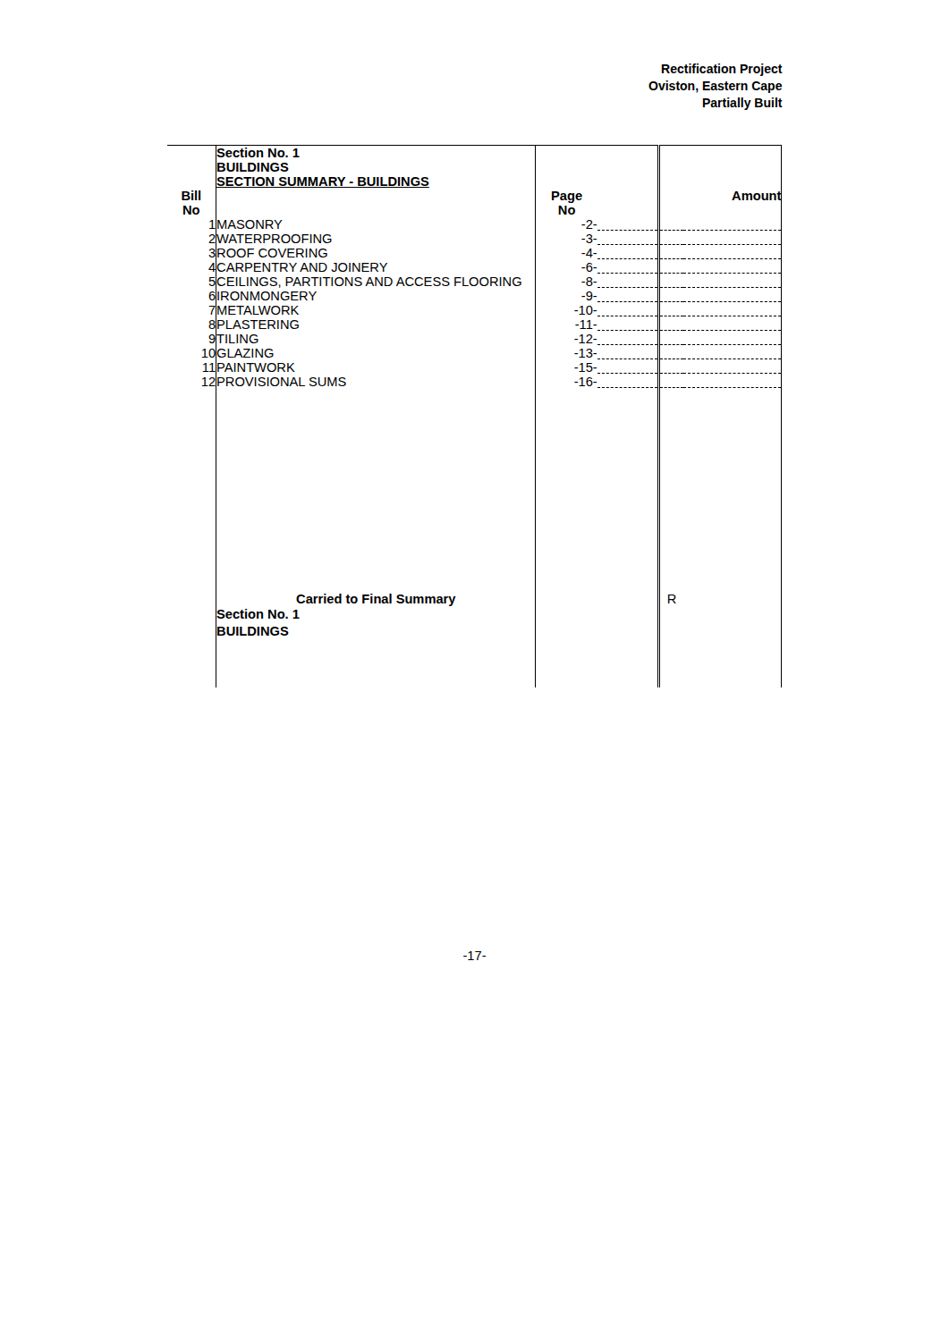Rectification Project
Oviston, Eastern Cape
Partially Built
| | Section No. 1 | | | | |
| | BUILDINGS | | | | |
| | SECTION SUMMARY - BUILDINGS | | | | |
| Bill No | | Page No | | | Amount |
| 1 | MASONRY | -2- | | | |
| 2 | WATERPROOFING | -3- | | | |
| 3 | ROOF COVERING | -4- | | | |
| 4 | CARPENTRY AND JOINERY | -6- | | | |
| 5 | CEILINGS, PARTITIONS AND ACCESS FLOORING | -8- | | | |
| 6 | IRONMONGERY | -9- | | | |
| 7 | METALWORK | -10- | | | |
| 8 | PLASTERING | -11- | | | |
| 9 | TILING | -12- | | | |
| 10 | GLAZING | -13- | | | |
| 11 | PAINTWORK | -15- | | | |
| 12 | PROVISIONAL SUMS | -16- | | | |
| | Carried to Final Summary | | | R | |
| | Section No. 1 BUILDINGS | | | | |
-17-